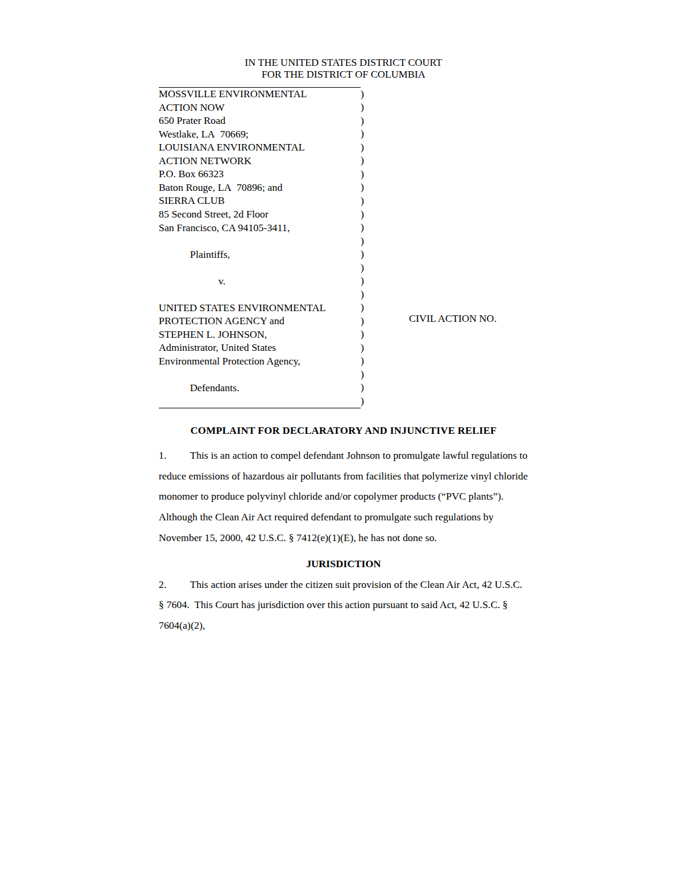IN THE UNITED STATES DISTRICT COURT
FOR THE DISTRICT OF COLUMBIA
| MOSSVILLE ENVIRONMENTAL ACTION NOW 650 Prater Road Westlake, LA 70669; LOUISIANA ENVIRONMENTAL ACTION NETWORK P.O. Box 66323 Baton Rouge, LA 70896; and SIERRA CLUB 85 Second Street, 2d Floor San Francisco, CA 94105-3411, Plaintiffs, v. UNITED STATES ENVIRONMENTAL PROTECTION AGENCY and STEPHEN L. JOHNSON, Administrator, United States Environmental Protection Agency, Defendants. | ) ) ) ) ) ) ) ) ) ) ) ) ) ) ) ) ) ) ) ) ) ) ) ) | CIVIL ACTION NO. |
COMPLAINT FOR DECLARATORY AND INJUNCTIVE RELIEF
1. This is an action to compel defendant Johnson to promulgate lawful regulations to reduce emissions of hazardous air pollutants from facilities that polymerize vinyl chloride monomer to produce polyvinyl chloride and/or copolymer products (“PVC plants”). Although the Clean Air Act required defendant to promulgate such regulations by November 15, 2000, 42 U.S.C. § 7412(e)(1)(E), he has not done so.
JURISDICTION
2. This action arises under the citizen suit provision of the Clean Air Act, 42 U.S.C. § 7604. This Court has jurisdiction over this action pursuant to said Act, 42 U.S.C. § 7604(a)(2),